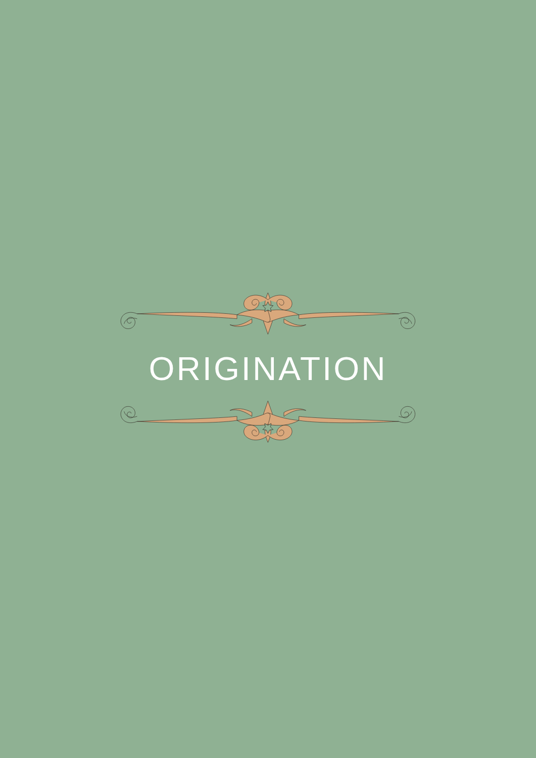Origination